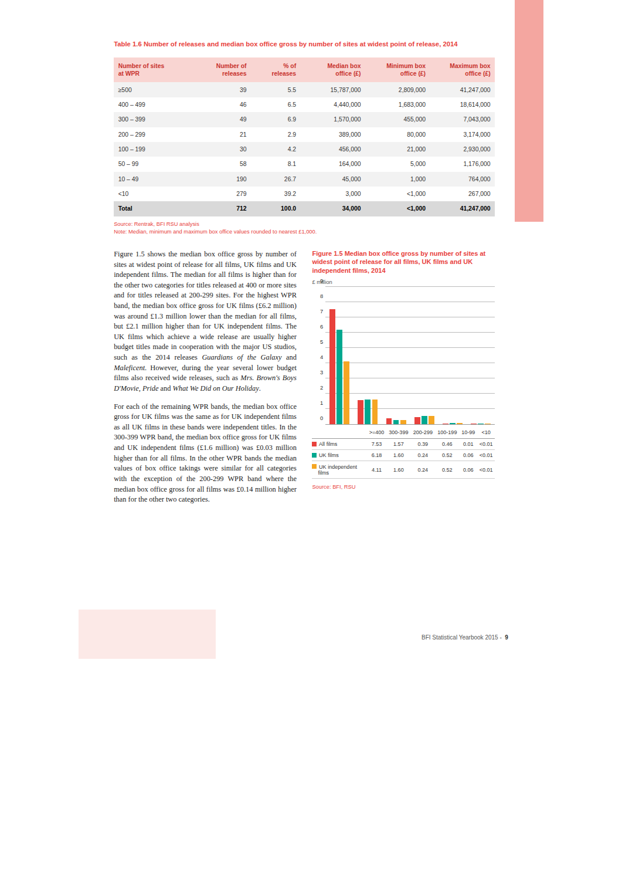THE BOX OFFICE 2014
Table 1.6 Number of releases and median box office gross by number of sites at widest point of release, 2014
| Number of sites at WPR | Number of releases | % of releases | Median box office (£) | Minimum box office (£) | Maximum box office (£) |
| --- | --- | --- | --- | --- | --- |
| ≥500 | 39 | 5.5 | 15,787,000 | 2,809,000 | 41,247,000 |
| 400 – 499 | 46 | 6.5 | 4,440,000 | 1,683,000 | 18,614,000 |
| 300 – 399 | 49 | 6.9 | 1,570,000 | 455,000 | 7,043,000 |
| 200 – 299 | 21 | 2.9 | 389,000 | 80,000 | 3,174,000 |
| 100 – 199 | 30 | 4.2 | 456,000 | 21,000 | 2,930,000 |
| 50 – 99 | 58 | 8.1 | 164,000 | 5,000 | 1,176,000 |
| 10 – 49 | 190 | 26.7 | 45,000 | 1,000 | 764,000 |
| <10 | 279 | 39.2 | 3,000 | <1,000 | 267,000 |
| Total | 712 | 100.0 | 34,000 | <1,000 | 41,247,000 |
Source: Rentrak, BFI RSU analysis
Note: Median, minimum and maximum box office values rounded to nearest £1,000.
Figure 1.5 shows the median box office gross by number of sites at widest point of release for all films, UK films and UK independent films. The median for all films is higher than for the other two categories for titles released at 400 or more sites and for titles released at 200-299 sites. For the highest WPR band, the median box office gross for UK films (£6.2 million) was around £1.3 million lower than the median for all films, but £2.1 million higher than for UK independent films. The UK films which achieve a wide release are usually higher budget titles made in cooperation with the major US studios, such as the 2014 releases Guardians of the Galaxy and Maleficent. However, during the year several lower budget films also received wide releases, such as Mrs. Brown's Boys D'Movie, Pride and What We Did on Our Holiday.
For each of the remaining WPR bands, the median box office gross for UK films was the same as for UK independent films as all UK films in these bands were independent titles. In the 300-399 WPR band, the median box office gross for UK films and UK independent films (£1.6 million) was £0.03 million higher than for all films. In the other WPR bands the median values of box office takings were similar for all categories with the exception of the 200-299 WPR band where the median box office gross for all films was £0.14 million higher than for the other two categories.
Figure 1.5 Median box office gross by number of sites at widest point of release for all films, UK films and UK independent films, 2014
£ million
9
8
7
6
5
4
3
2
1
0
| | >=400 | 300-399 | 200-299 | 100-199 | 10-99 | <10 |
| All films | 7.53 | 1.57 | 0.39 | 0.46 | 0.01 | <0.01 |
| UK films | 6.18 | 1.60 | 0.24 | 0.52 | 0.06 | <0.01 |
| UK independent films | 4.11 | 1.60 | 0.24 | 0.52 | 0.06 | <0.01 |
Source: BFI, RSU
BFI Statistical Yearbook 2015 - 9